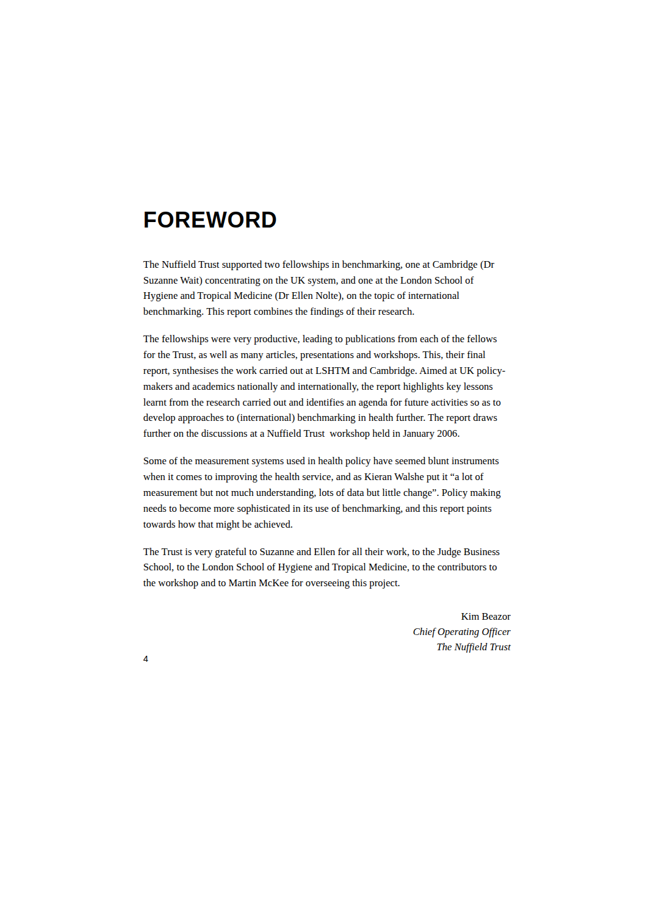FOREWORD
The Nuffield Trust supported two fellowships in benchmarking, one at Cambridge (Dr Suzanne Wait) concentrating on the UK system, and one at the London School of Hygiene and Tropical Medicine (Dr Ellen Nolte), on the topic of international benchmarking. This report combines the findings of their research.
The fellowships were very productive, leading to publications from each of the fellows for the Trust, as well as many articles, presentations and workshops. This, their final report, synthesises the work carried out at LSHTM and Cambridge. Aimed at UK policy-makers and academics nationally and internationally, the report highlights key lessons learnt from the research carried out and identifies an agenda for future activities so as to develop approaches to (international) benchmarking in health further. The report draws further on the discussions at a Nuffield Trust workshop held in January 2006.
Some of the measurement systems used in health policy have seemed blunt instruments when it comes to improving the health service, and as Kieran Walshe put it “a lot of measurement but not much understanding, lots of data but little change”. Policy making needs to become more sophisticated in its use of benchmarking, and this report points towards how that might be achieved.
The Trust is very grateful to Suzanne and Ellen for all their work, to the Judge Business School, to the London School of Hygiene and Tropical Medicine, to the contributors to the workshop and to Martin McKee for overseeing this project.
Kim Beazor Chief Operating Officer The Nuffield Trust
4